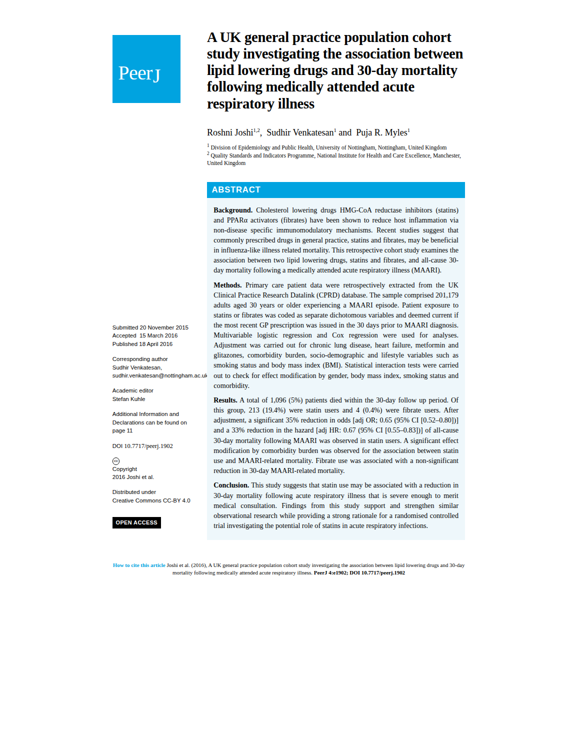PeerJ
A UK general practice population cohort study investigating the association between lipid lowering drugs and 30-day mortality following medically attended acute respiratory illness
Roshni Joshi1,2, Sudhir Venkatesan1 and Puja R. Myles1
1 Division of Epidemiology and Public Health, University of Nottingham, Nottingham, United Kingdom
2 Quality Standards and Indicators Programme, National Institute for Health and Care Excellence, Manchester, United Kingdom
Submitted 20 November 2015 Accepted 15 March 2016 Published 18 April 2016
Corresponding author
Sudhir Venkatesan,
sudhir.venkatesan@nottingham.ac.uk
Academic editor
Stefan Kuhle
Additional Information and Declarations can be found on page 11
DOI 10.7717/peerj.1902
cc Copyright
2016 Joshi et al.
Distributed under
Creative Commons CC-BY 4.0
OPEN ACCESS
ABSTRACT
Background. Cholesterol lowering drugs HMG-CoA reductase inhibitors (statins) and PPARα activators (fibrates) have been shown to reduce host inflammation via non-disease specific immunomodulatory mechanisms. Recent studies suggest that commonly prescribed drugs in general practice, statins and fibrates, may be beneficial in influenza-like illness related mortality. This retrospective cohort study examines the association between two lipid lowering drugs, statins and fibrates, and all-cause 30-day mortality following a medically attended acute respiratory illness (MAARI).
Methods. Primary care patient data were retrospectively extracted from the UK Clinical Practice Research Datalink (CPRD) database. The sample comprised 201,179 adults aged 30 years or older experiencing a MAARI episode. Patient exposure to statins or fibrates was coded as separate dichotomous variables and deemed current if the most recent GP prescription was issued in the 30 days prior to MAARI diagnosis. Multivariable logistic regression and Cox regression were used for analyses. Adjustment was carried out for chronic lung disease, heart failure, metformin and glitazones, comorbidity burden, socio-demographic and lifestyle variables such as smoking status and body mass index (BMI). Statistical interaction tests were carried out to check for effect modification by gender, body mass index, smoking status and comorbidity.
Results. A total of 1,096 (5%) patients died within the 30-day follow up period. Of this group, 213 (19.4%) were statin users and 4 (0.4%) were fibrate users. After adjustment, a significant 35% reduction in odds [adj OR; 0.65 (95% CI [0.52–0.80])] and a 33% reduction in the hazard [adj HR: 0.67 (95% CI [0.55–0.83])] of all-cause 30-day mortality following MAARI was observed in statin users. A significant effect modification by comorbidity burden was observed for the association between statin use and MAARI-related mortality. Fibrate use was associated with a non-significant reduction in 30-day MAARI-related mortality.
Conclusion. This study suggests that statin use may be associated with a reduction in 30-day mortality following acute respiratory illness that is severe enough to merit medical consultation. Findings from this study support and strengthen similar observational research while providing a strong rationale for a randomised controlled trial investigating the potential role of statins in acute respiratory infections.
How to cite this article Joshi et al. (2016), A UK general practice population cohort study investigating the association between lipid lowering drugs and 30-day mortality following medically attended acute respiratory illness. PeerJ 4:e1902; DOI 10.7717/peerj.1902